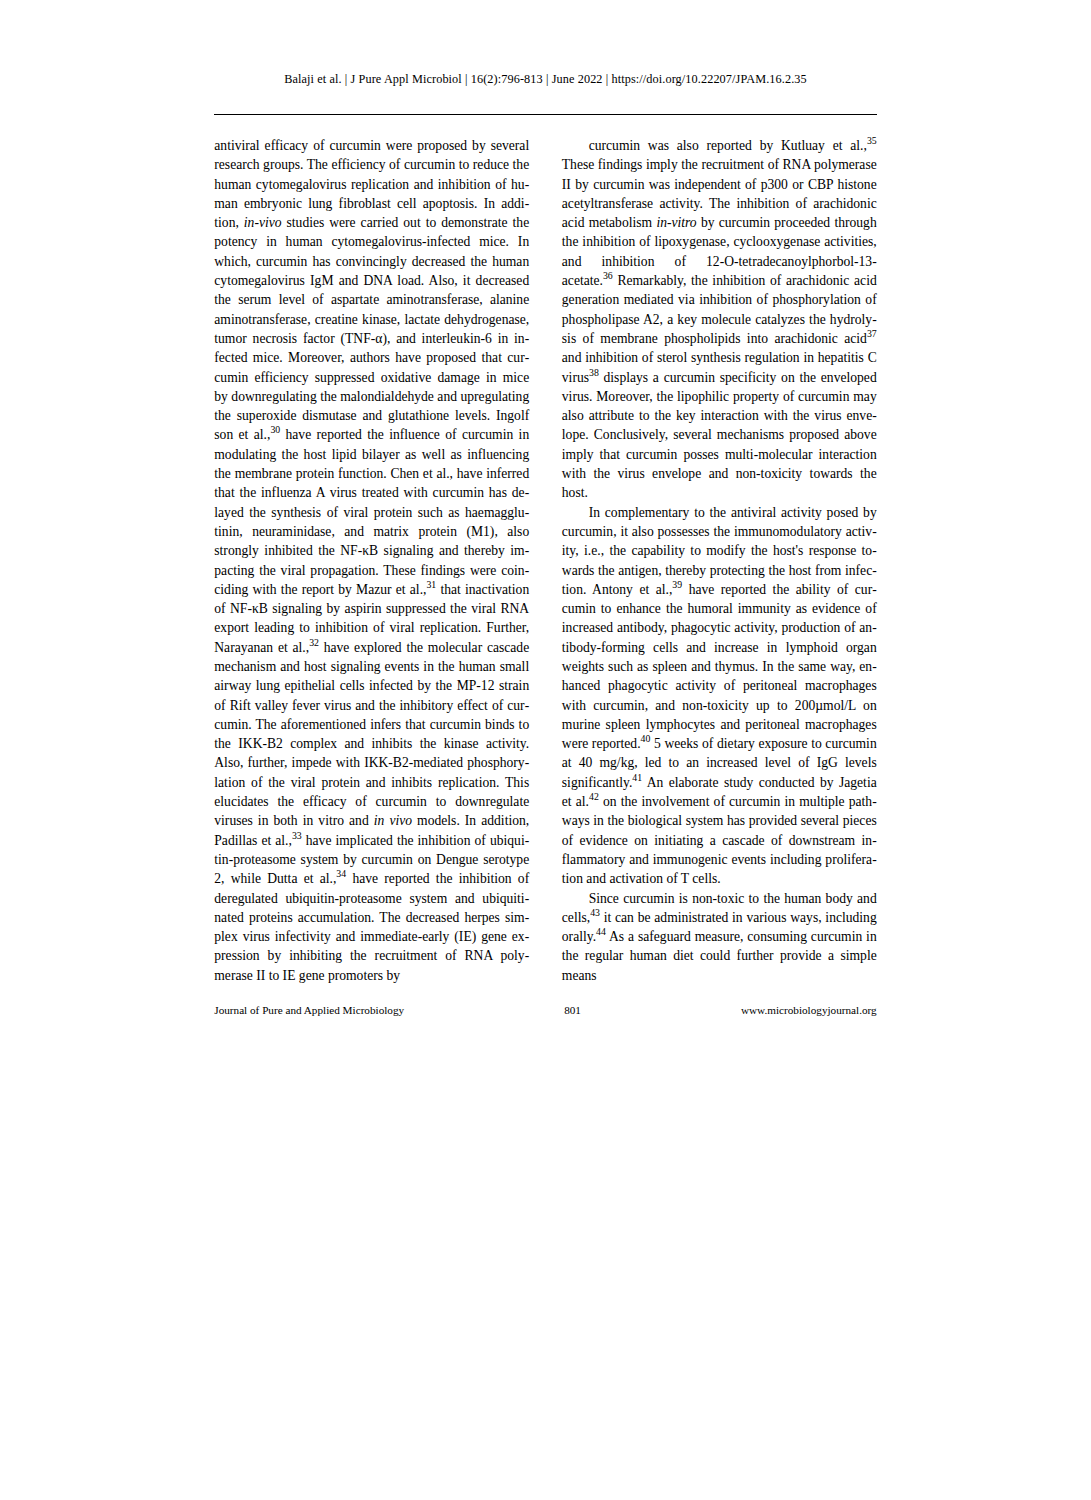Balaji et al. | J Pure Appl Microbiol | 16(2):796-813 | June 2022 | https://doi.org/10.22207/JPAM.16.2.35
antiviral efficacy of curcumin were proposed by several research groups. The efficiency of curcumin to reduce the human cytomegalovirus replication and inhibition of human embryonic lung fibroblast cell apoptosis. In addition, in-vivo studies were carried out to demonstrate the potency in human cytomegalovirus-infected mice. In which, curcumin has convincingly decreased the human cytomegalovirus IgM and DNA load. Also, it decreased the serum level of aspartate aminotransferase, alanine aminotransferase, creatine kinase, lactate dehydrogenase, tumor necrosis factor (TNF-α), and interleukin-6 in infected mice. Moreover, authors have proposed that curcumin efficiency suppressed oxidative damage in mice by downregulating the malondialdehyde and upregulating the superoxide dismutase and glutathione levels. Ingolf son et al.,30 have reported the influence of curcumin in modulating the host lipid bilayer as well as influencing the membrane protein function. Chen et al., have inferred that the influenza A virus treated with curcumin has delayed the synthesis of viral protein such as haemagglutinin, neuraminidase, and matrix protein (M1), also strongly inhibited the NF-κB signaling and thereby impacting the viral propagation. These findings were coinciding with the report by Mazur et al.,31 that inactivation of NF-κB signaling by aspirin suppressed the viral RNA export leading to inhibition of viral replication. Further, Narayanan et al.,32 have explored the molecular cascade mechanism and host signaling events in the human small airway lung epithelial cells infected by the MP-12 strain of Rift valley fever virus and the inhibitory effect of curcumin. The aforementioned infers that curcumin binds to the IKK-B2 complex and inhibits the kinase activity. Also, further, impede with IKK-B2-mediated phosphorylation of the viral protein and inhibits replication. This elucidates the efficacy of curcumin to downregulate viruses in both in vitro and in vivo models. In addition, Padillas et al.,33 have implicated the inhibition of ubiquitin-proteasome system by curcumin on Dengue serotype 2, while Dutta et al.,34 have reported the inhibition of deregulated ubiquitin-proteasome system and ubiquitinated proteins accumulation. The decreased herpes simplex virus infectivity and immediate-early (IE) gene expression by inhibiting the recruitment of RNA polymerase II to IE gene promoters by
curcumin was also reported by Kutluay et al.,35 These findings imply the recruitment of RNA polymerase II by curcumin was independent of p300 or CBP histone acetyltransferase activity. The inhibition of arachidonic acid metabolism in-vitro by curcumin proceeded through the inhibition of lipoxygenase, cyclooxygenase activities, and inhibition of 12-O-tetradecanoylphorbol-13-acetate.36 Remarkably, the inhibition of arachidonic acid generation mediated via inhibition of phosphorylation of phospholipase A2, a key molecule catalyzes the hydrolysis of membrane phospholipids into arachidonic acid37 and inhibition of sterol synthesis regulation in hepatitis C virus38 displays a curcumin specificity on the enveloped virus. Moreover, the lipophilic property of curcumin may also attribute to the key interaction with the virus envelope. Conclusively, several mechanisms proposed above imply that curcumin posses multi-molecular interaction with the virus envelope and non-toxicity towards the host.
In complementary to the antiviral activity posed by curcumin, it also possesses the immunomodulatory activity, i.e., the capability to modify the host's response towards the antigen, thereby protecting the host from infection. Antony et al.,39 have reported the ability of curcumin to enhance the humoral immunity as evidence of increased antibody, phagocytic activity, production of antibody-forming cells and increase in lymphoid organ weights such as spleen and thymus. In the same way, enhanced phagocytic activity of peritoneal macrophages with curcumin, and non-toxicity up to 200µmol/L on murine spleen lymphocytes and peritoneal macrophages were reported.40 5 weeks of dietary exposure to curcumin at 40 mg/kg, led to an increased level of IgG levels significantly.41 An elaborate study conducted by Jagetia et al.42 on the involvement of curcumin in multiple pathways in the biological system has provided several pieces of evidence on initiating a cascade of downstream inflammatory and immunogenic events including proliferation and activation of T cells.
Since curcumin is non-toxic to the human body and cells,43 it can be administrated in various ways, including orally.44 As a safeguard measure, consuming curcumin in the regular human diet could further provide a simple means
Journal of Pure and Applied Microbiology
801
www.microbiologyjournal.org